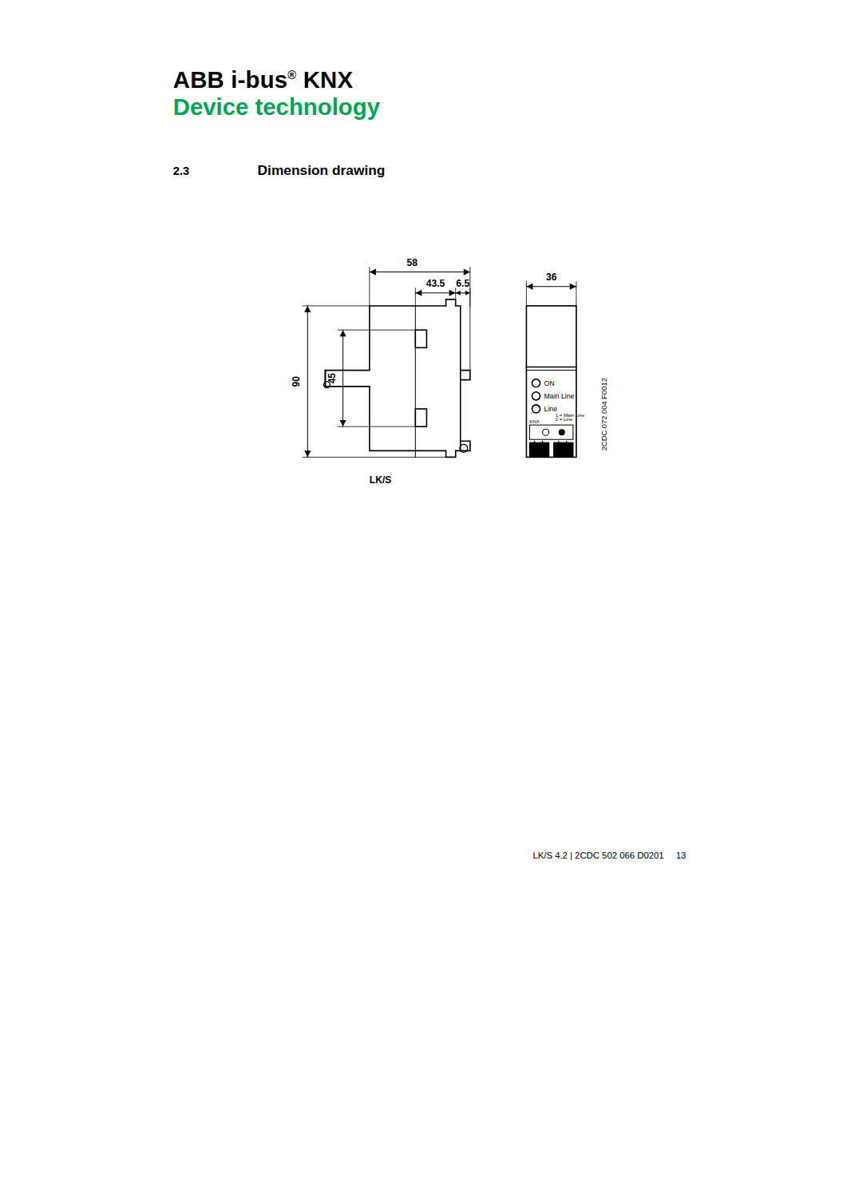ABB i-bus® KNX
Device technology
2.3
Dimension drawing
58 43.5 6.5 90 45 36 ON Main Line Line 1 = Main Line 2 = Line KNX LK/S 2CDC 072 004 F0012
LK/S 4.2 | 2CDC 502 066 D020113